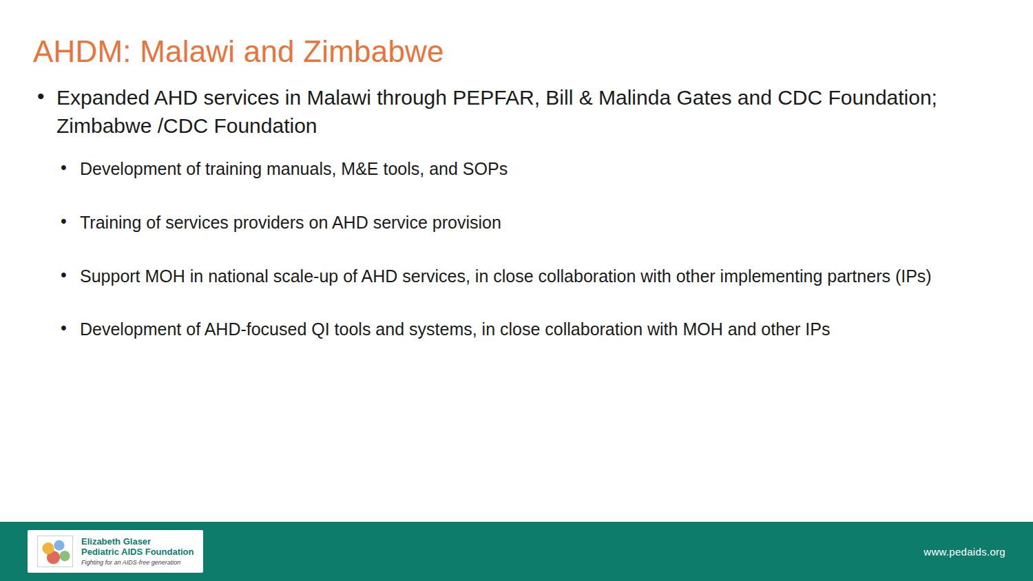AHDM: Malawi and Zimbabwe
Expanded AHD services in Malawi through PEPFAR, Bill & Malinda Gates and CDC Foundation; Zimbabwe /CDC Foundation
Development of training manuals, M&E tools, and SOPs
Training of services providers on AHD service provision
Support MOH in national scale-up of AHD services, in close collaboration with other implementing partners (IPs)
Development of AHD-focused QI tools and systems, in close collaboration with MOH and other IPs
Elizabeth Glaser
Pediatric AIDS Foundation
Fighting for an AIDS-free generation
www.pedaids.org